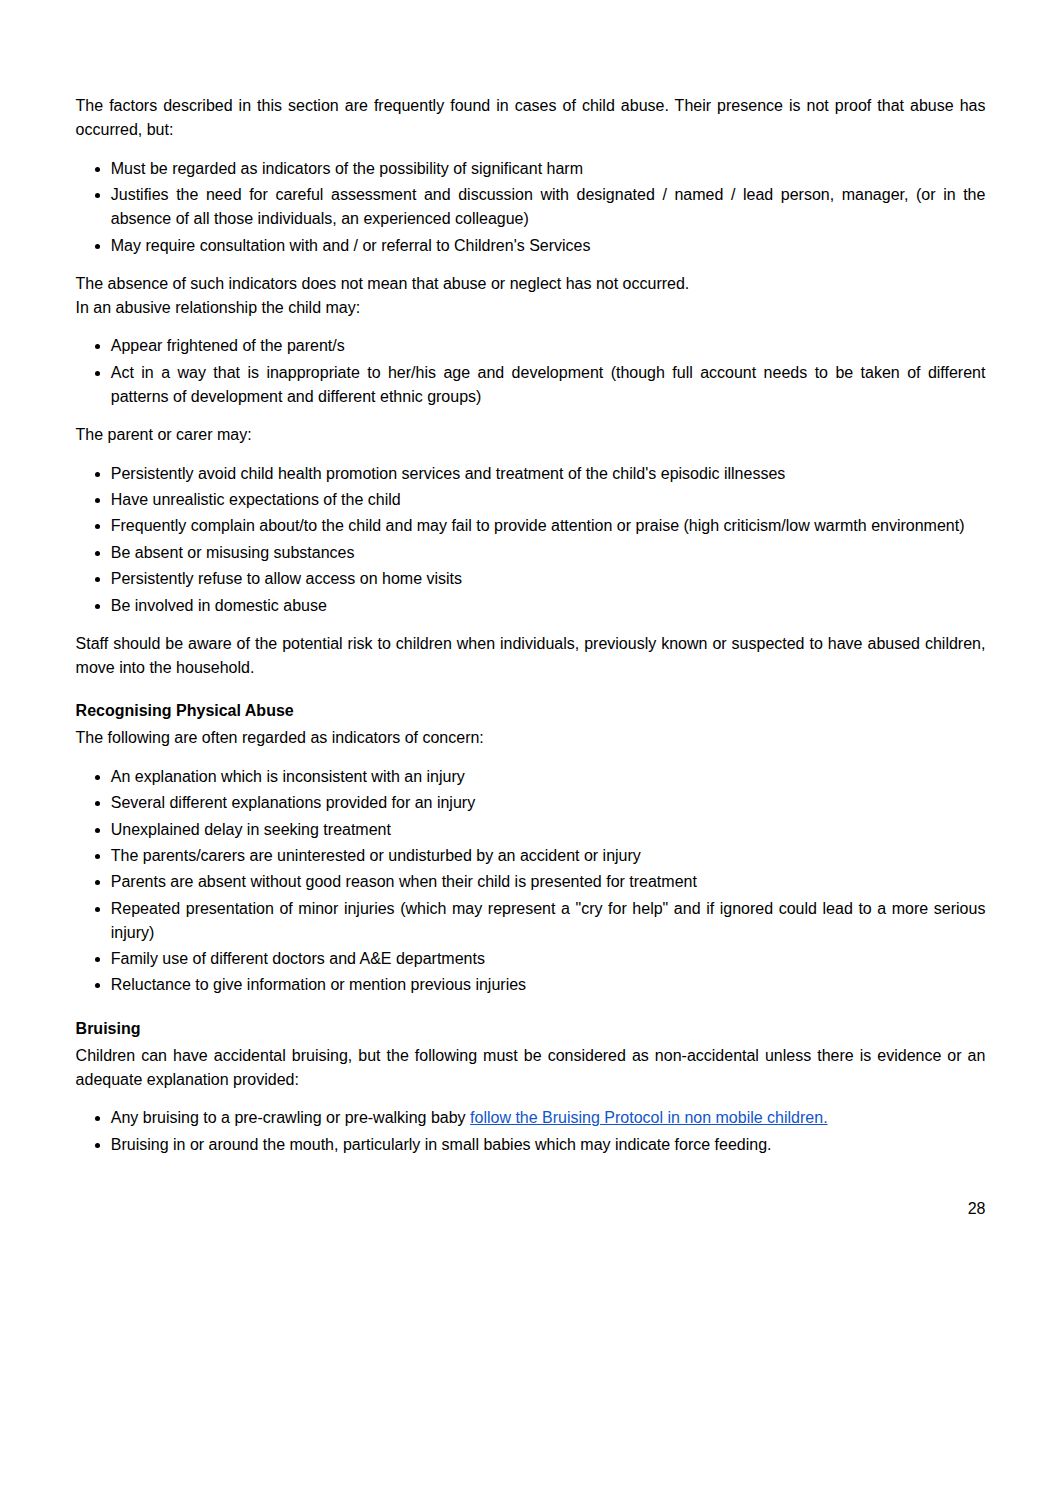The factors described in this section are frequently found in cases of child abuse. Their presence is not proof that abuse has occurred, but:
Must be regarded as indicators of the possibility of significant harm
Justifies the need for careful assessment and discussion with designated / named / lead person, manager, (or in the absence of all those individuals, an experienced colleague)
May require consultation with and / or referral to Children's Services
The absence of such indicators does not mean that abuse or neglect has not occurred.
In an abusive relationship the child may:
Appear frightened of the parent/s
Act in a way that is inappropriate to her/his age and development (though full account needs to be taken of different patterns of development and different ethnic groups)
The parent or carer may:
Persistently avoid child health promotion services and treatment of the child's episodic illnesses
Have unrealistic expectations of the child
Frequently complain about/to the child and may fail to provide attention or praise (high criticism/low warmth environment)
Be absent or misusing substances
Persistently refuse to allow access on home visits
Be involved in domestic abuse
Staff should be aware of the potential risk to children when individuals, previously known or suspected to have abused children, move into the household.
Recognising Physical Abuse
The following are often regarded as indicators of concern:
An explanation which is inconsistent with an injury
Several different explanations provided for an injury
Unexplained delay in seeking treatment
The parents/carers are uninterested or undisturbed by an accident or injury
Parents are absent without good reason when their child is presented for treatment
Repeated presentation of minor injuries (which may represent a "cry for help" and if ignored could lead to a more serious injury)
Family use of different doctors and A&E departments
Reluctance to give information or mention previous injuries
Bruising
Children can have accidental bruising, but the following must be considered as non-accidental unless there is evidence or an adequate explanation provided:
Any bruising to a pre-crawling or pre-walking baby follow the Bruising Protocol in non mobile children.
Bruising in or around the mouth, particularly in small babies which may indicate force feeding.
28